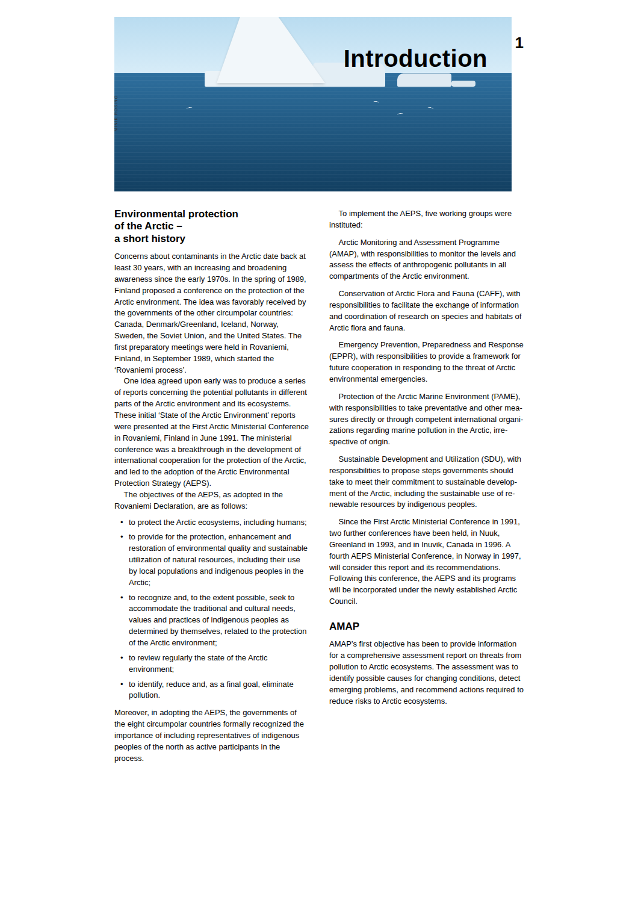MINIK ROSING
Introduction
1
Environmental protection
of the Arctic –
a short history
Concerns about contaminants in the Arctic date back at least 30 years, with an increasing and broadening awareness since the early 1970s. In the spring of 1989, Finland proposed a conference on the protection of the Arctic environment. The idea was favorably received by the governments of the other circumpolar countries: Canada, Denmark/Greenland, Iceland, Norway, Sweden, the Soviet Union, and the United States. The first preparatory meetings were held in Rovaniemi, Finland, in September 1989, which started the ‘Rovaniemi process’.
One idea agreed upon early was to produce a series of reports concerning the potential pollutants in different parts of the Arctic environment and its ecosystems. These initial ‘State of the Arctic Environment’ reports were presented at the First Arctic Ministerial Conference in Rovaniemi, Finland in June 1991. The ministerial conference was a breakthrough in the development of international cooperation for the protection of the Arctic, and led to the adoption of the Arctic Environmental Protection Strategy (AEPS).
The objectives of the AEPS, as adopted in the Rovaniemi Declaration, are as follows:
to protect the Arctic ecosystems, including humans;
to provide for the protection, enhancement and restoration of environmental quality and sustainable utilization of natural resources, including their use by local populations and indigenous peoples in the Arctic;
to recognize and, to the extent possible, seek to accommodate the traditional and cultural needs, values and practices of indigenous peoples as determined by themselves, related to the protection of the Arctic environment;
to review regularly the state of the Arctic environment;
to identify, reduce and, as a final goal, eliminate pollution.
Moreover, in adopting the AEPS, the governments of the eight circumpolar countries formally recognized the importance of including representatives of indigenous peoples of the north as active participants in the process.
To implement the AEPS, five working groups were instituted:
Arctic Monitoring and Assessment Programme (AMAP), with responsibilities to monitor the levels and assess the effects of anthropogenic pollutants in all compartments of the Arctic environment.
Conservation of Arctic Flora and Fauna (CAFF), with responsibilities to facilitate the exchange of information and coordination of research on species and habitats of Arctic flora and fauna.
Emergency Prevention, Preparedness and Response (EPPR), with responsibilities to provide a framework for future cooperation in responding to the threat of Arctic environmental emergencies.
Protection of the Arctic Marine Environment (PAME), with responsibilities to take preventative and other measures directly or through competent international organizations regarding marine pollution in the Arctic, irrespective of origin.
Sustainable Development and Utilization (SDU), with responsibilities to propose steps governments should take to meet their commitment to sustainable development of the Arctic, including the sustainable use of renewable resources by indigenous peoples.
Since the First Arctic Ministerial Conference in 1991, two further conferences have been held, in Nuuk, Greenland in 1993, and in Inuvik, Canada in 1996. A fourth AEPS Ministerial Conference, in Norway in 1997, will consider this report and its recommendations. Following this conference, the AEPS and its programs will be incorporated under the newly established Arctic Council.
AMAP
AMAP’s first objective has been to provide information for a comprehensive assessment report on threats from pollution to Arctic ecosystems. The assessment was to identify possible causes for changing conditions, detect emerging problems, and recommend actions required to reduce risks to Arctic ecosystems.